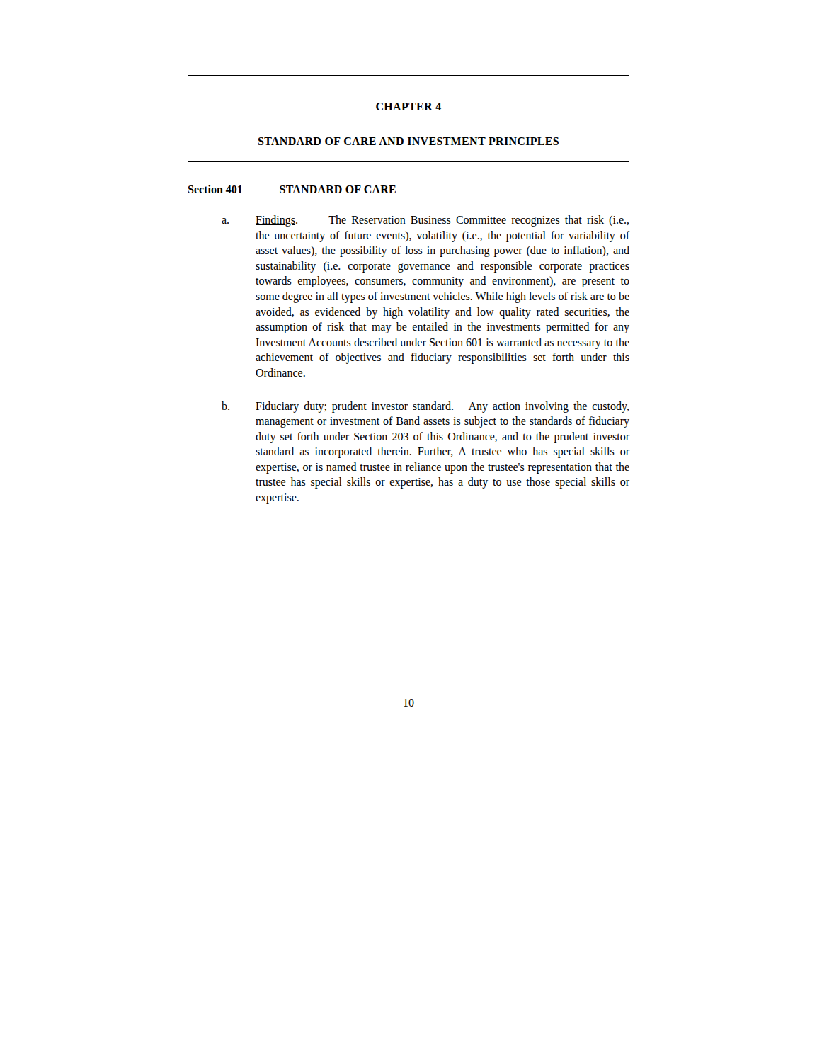CHAPTER 4
STANDARD OF CARE AND INVESTMENT PRINCIPLES
Section 401 STANDARD OF CARE
a. Findings. The Reservation Business Committee recognizes that risk (i.e., the uncertainty of future events), volatility (i.e., the potential for variability of asset values), the possibility of loss in purchasing power (due to inflation), and sustainability (i.e. corporate governance and responsible corporate practices towards employees, consumers, community and environment), are present to some degree in all types of investment vehicles. While high levels of risk are to be avoided, as evidenced by high volatility and low quality rated securities, the assumption of risk that may be entailed in the investments permitted for any Investment Accounts described under Section 601 is warranted as necessary to the achievement of objectives and fiduciary responsibilities set forth under this Ordinance.
b. Fiduciary duty; prudent investor standard. Any action involving the custody, management or investment of Band assets is subject to the standards of fiduciary duty set forth under Section 203 of this Ordinance, and to the prudent investor standard as incorporated therein. Further, A trustee who has special skills or expertise, or is named trustee in reliance upon the trustee's representation that the trustee has special skills or expertise, has a duty to use those special skills or expertise.
10